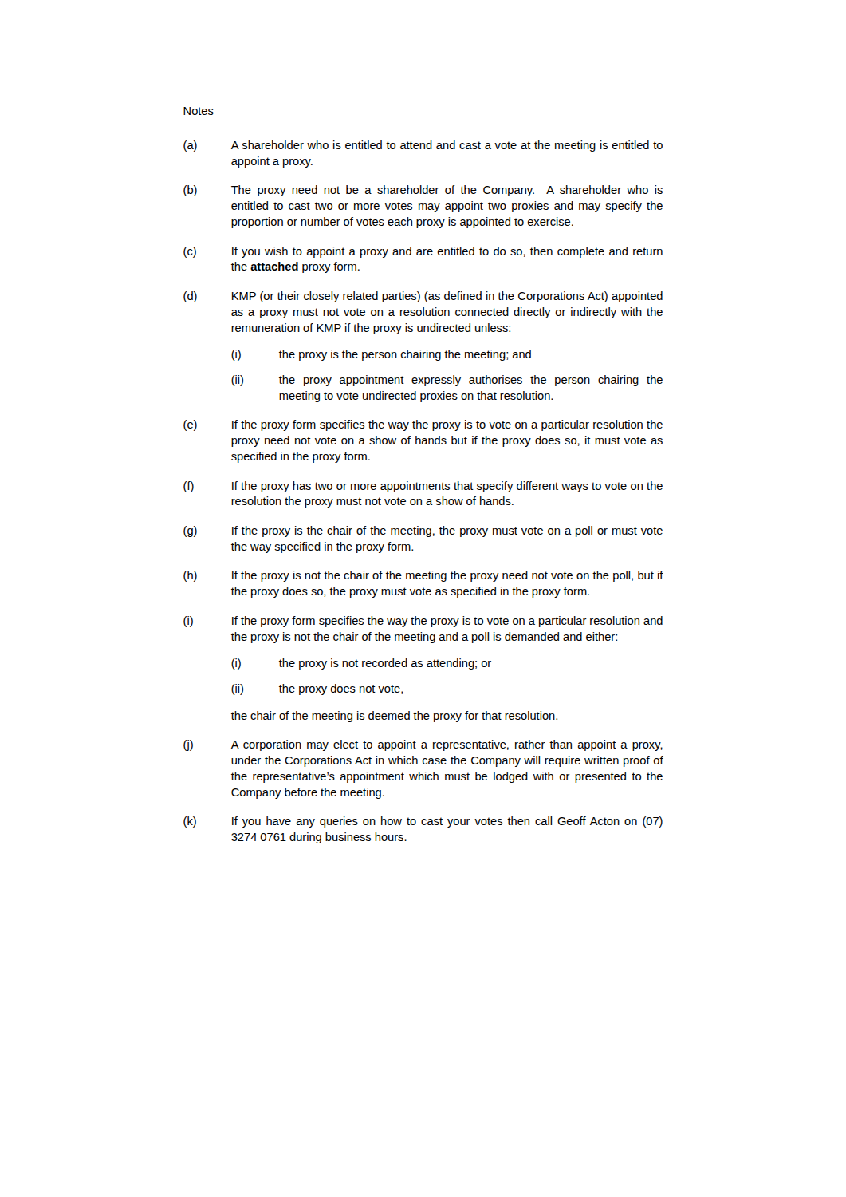Notes
(a) A shareholder who is entitled to attend and cast a vote at the meeting is entitled to appoint a proxy.
(b) The proxy need not be a shareholder of the Company. A shareholder who is entitled to cast two or more votes may appoint two proxies and may specify the proportion or number of votes each proxy is appointed to exercise.
(c) If you wish to appoint a proxy and are entitled to do so, then complete and return the attached proxy form.
(d) KMP (or their closely related parties) (as defined in the Corporations Act) appointed as a proxy must not vote on a resolution connected directly or indirectly with the remuneration of KMP if the proxy is undirected unless:
(i) the proxy is the person chairing the meeting; and
(ii) the proxy appointment expressly authorises the person chairing the meeting to vote undirected proxies on that resolution.
(e) If the proxy form specifies the way the proxy is to vote on a particular resolution the proxy need not vote on a show of hands but if the proxy does so, it must vote as specified in the proxy form.
(f) If the proxy has two or more appointments that specify different ways to vote on the resolution the proxy must not vote on a show of hands.
(g) If the proxy is the chair of the meeting, the proxy must vote on a poll or must vote the way specified in the proxy form.
(h) If the proxy is not the chair of the meeting the proxy need not vote on the poll, but if the proxy does so, the proxy must vote as specified in the proxy form.
(i) If the proxy form specifies the way the proxy is to vote on a particular resolution and the proxy is not the chair of the meeting and a poll is demanded and either:
(i) the proxy is not recorded as attending; or
(ii) the proxy does not vote,
the chair of the meeting is deemed the proxy for that resolution.
(j) A corporation may elect to appoint a representative, rather than appoint a proxy, under the Corporations Act in which case the Company will require written proof of the representative’s appointment which must be lodged with or presented to the Company before the meeting.
(k) If you have any queries on how to cast your votes then call Geoff Acton on (07) 3274 0761 during business hours.